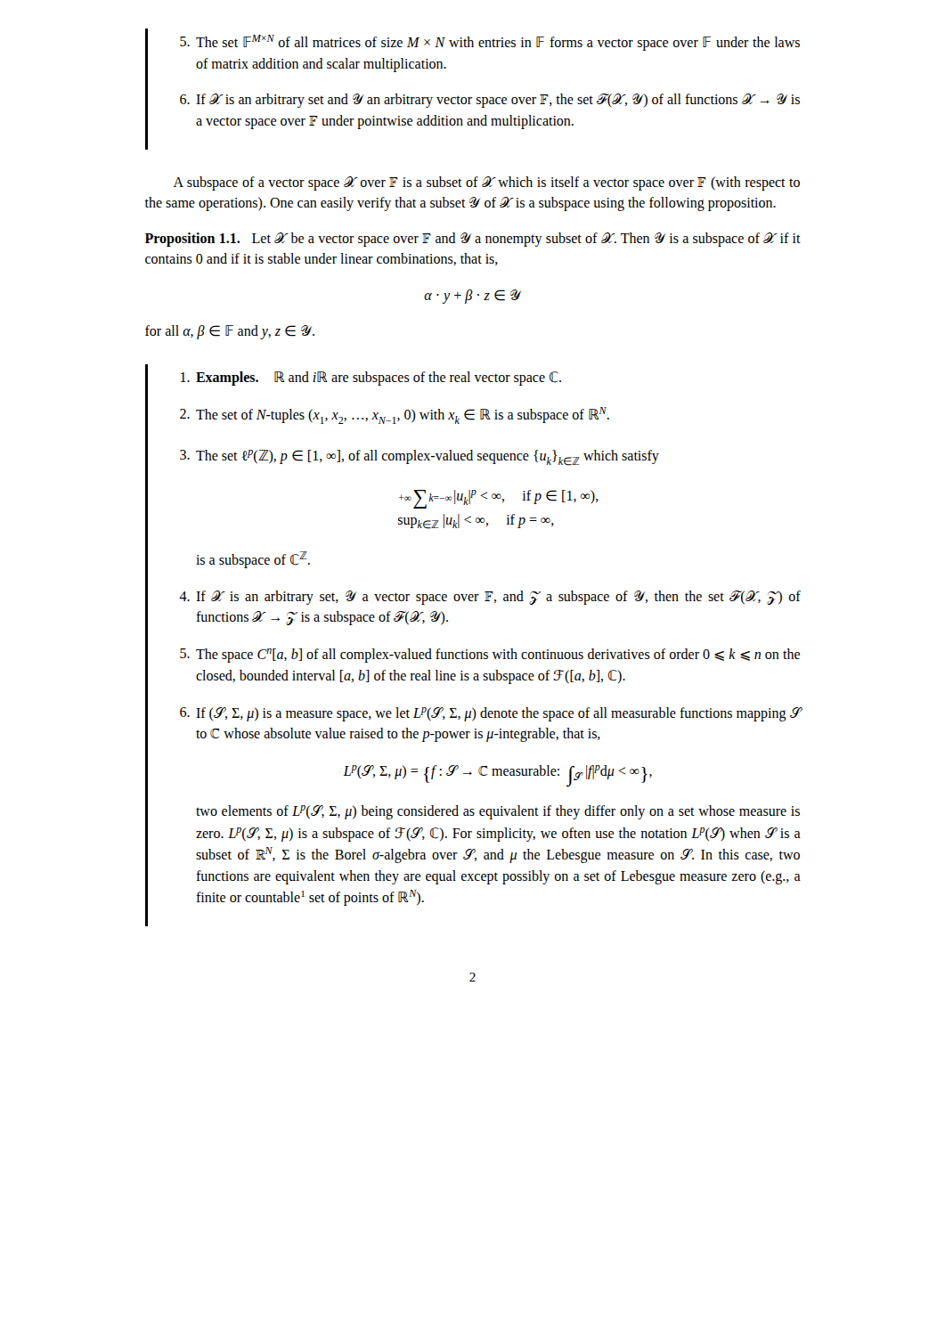5. The set 𝔽M×N of all matrices of size M × N with entries in 𝔽 forms a vector space over 𝔽 under the laws of matrix addition and scalar multiplication.
6. If 𝒳 is an arbitrary set and 𝒴 an arbitrary vector space over 𝔽, the set ℱ(𝒳, 𝒴) of all functions 𝒳 → 𝒴 is a vector space over 𝔽 under pointwise addition and multiplication.
A subspace of a vector space 𝒳 over 𝔽 is a subset of 𝒳 which is itself a vector space over 𝔽 (with respect to the same operations). One can easily verify that a subset 𝒴 of 𝒳 is a subspace using the following proposition.
Proposition 1.1. Let 𝒳 be a vector space over 𝔽 and 𝒴 a nonempty subset of 𝒳. Then 𝒴 is a subspace of 𝒳 if it contains 0 and if it is stable under linear combinations, that is,
α · y + β · z ∈ 𝒴
for all α, β ∈ 𝔽 and y, z ∈ 𝒴.
Examples. 1. ℝ and i ℝ are subspaces of the real vector space ℂ.
2. The set of N-tuples (x 1, x 2, …, xN−1, 0) with xk ∈ ℝ is a subspace of ℝN.
3. The set ℓp(ℤ), p ∈ [1, ∞], of all complex-valued sequence {uk}k∈ℤ which satisfy
+∞∑k=−∞|uk|p < ∞,if p ∈ [1, ∞), supk∈ℤ |uk| < ∞,if p = ∞,
is a subspace of ℂℤ.
4. If 𝒳 is an arbitrary set, 𝒴 a vector space over 𝔽, and 𝒵 a subspace of 𝒴, then the set ℱ(𝒳, 𝒵) of functions 𝒳 → 𝒵 is a subspace of ℱ(𝒳, 𝒴).
5. The space Cn[a, b] of all complex-valued functions with continuous derivatives of order 0 ⩽ k ⩽ n on the closed, bounded interval [a, b] of the real line is a subspace of ℱ([a, b], ℂ).
6. If (𝒮, Σ, μ) is a measure space, we let Lp(𝒮, Σ, μ) denote the space of all measurable functions mapping 𝒮 to ℂ whose absolute value raised to the p-power is μ-integrable, that is,
Lp(𝒮, Σ, μ) = {f : 𝒮 → ℂ measurable: ∫𝒮 |f|pdμ < ∞},
two elements of Lp(𝒮, Σ, μ) being considered as equivalent if they differ only on a set whose measure is zero. Lp(𝒮, Σ, μ) is a subspace of ℱ(𝒮, ℂ). For simplicity, we often use the notation Lp(𝒮) when 𝒮 is a subset of ℝN, Σ is the Borel σ-algebra over 𝒮, and μ the Lebesgue measure on 𝒮. In this case, two functions are equivalent when they are equal except possibly on a set of Lebesgue measure zero (e.g., a finite or countable1 set of points of ℝN).
2